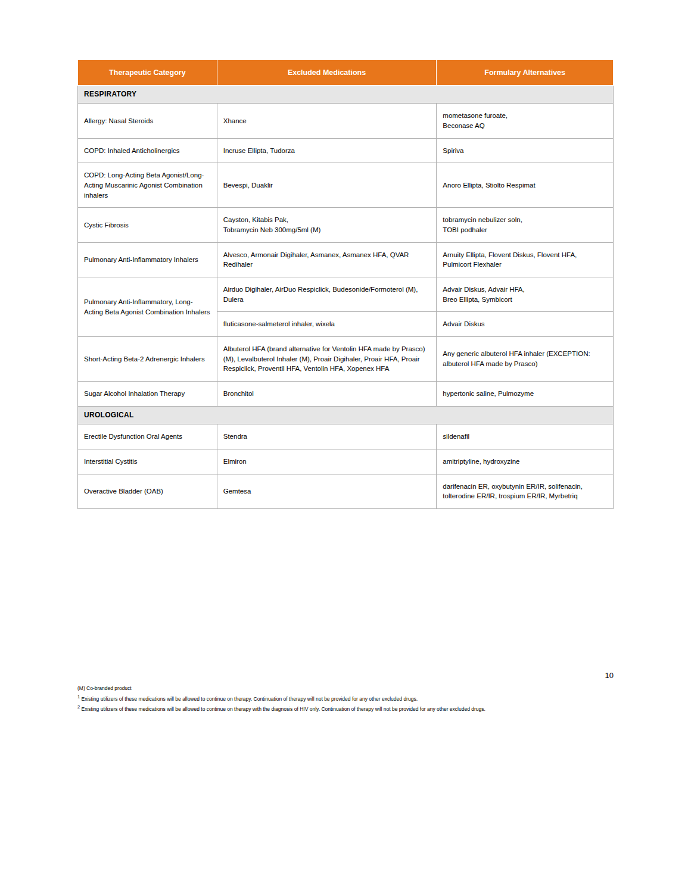| Therapeutic Category | Excluded Medications | Formulary Alternatives |
| --- | --- | --- |
| RESPIRATORY |
| Allergy: Nasal Steroids | Xhance | mometasone furoate, Beconase AQ |
| COPD: Inhaled Anticholinergics | Incruse Ellipta, Tudorza | Spiriva |
| COPD: Long-Acting Beta Agonist/Long-Acting Muscarinic Agonist Combination inhalers | Bevespi, Duaklir | Anoro Ellipta, Stiolto Respimat |
| Cystic Fibrosis | Cayston, Kitabis Pak, Tobramycin Neb 300mg/5ml (M) | tobramycin nebulizer soln, TOBI podhaler |
| Pulmonary Anti-Inflammatory Inhalers | Alvesco, Armonair Digihaler, Asmanex, Asmanex HFA, QVAR Redihaler | Arnuity Ellipta, Flovent Diskus, Flovent HFA, Pulmicort Flexhaler |
| Pulmonary Anti-Inflammatory, Long-Acting Beta Agonist Combination Inhalers | Airduo Digihaler, AirDuo Respiclick, Budesonide/Formoterol (M), Dulera | Advair Diskus, Advair HFA, Breo Ellipta, Symbicort |
| fluticasone-salmeterol inhaler, wixela | Advair Diskus |
| Short-Acting Beta-2 Adrenergic Inhalers | Albuterol HFA (brand alternative for Ventolin HFA made by Prasco) (M), Levalbuterol Inhaler (M), Proair Digihaler, Proair HFA, Proair Respiclick, Proventil HFA, Ventolin HFA, Xopenex HFA | Any generic albuterol HFA inhaler (EXCEPTION: albuterol HFA made by Prasco) |
| Sugar Alcohol Inhalation Therapy | Bronchitol | hypertonic saline, Pulmozyme |
| UROLOGICAL |
| Erectile Dysfunction Oral Agents | Stendra | sildenafil |
| Interstitial Cystitis | Elmiron | amitriptyline, hydroxyzine |
| Overactive Bladder (OAB) | Gemtesa | darifenacin ER, oxybutynin ER/IR, solifenacin, tolterodine ER/IR, trospium ER/IR, Myrbetriq |
10
(M) Co-branded product
1 Existing utilizers of these medications will be allowed to continue on therapy. Continuation of therapy will not be provided for any other excluded drugs.
2 Existing utilizers of these medications will be allowed to continue on therapy with the diagnosis of HIV only. Continuation of therapy will not be provided for any other excluded drugs.